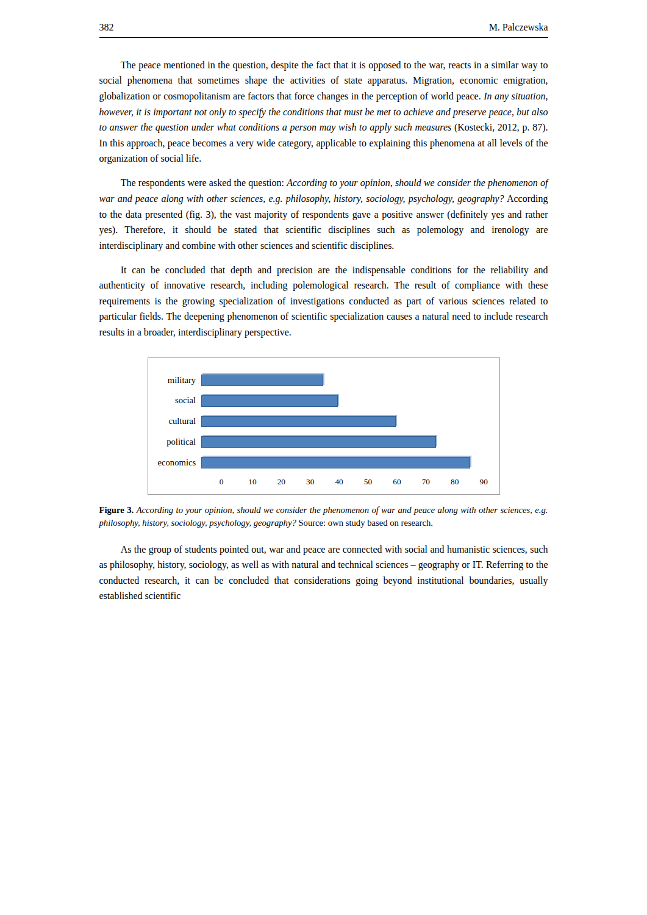382 M. Palczewska
The peace mentioned in the question, despite the fact that it is opposed to the war, reacts in a similar way to social phenomena that sometimes shape the activities of state apparatus. Migration, economic emigration, globalization or cosmopolitanism are factors that force changes in the perception of world peace. In any situation, however, it is important not only to specify the conditions that must be met to achieve and preserve peace, but also to answer the question under what conditions a person may wish to apply such measures (Kostecki, 2012, p. 87). In this approach, peace becomes a very wide category, applicable to explaining this phenomena at all levels of the organization of social life.
The respondents were asked the question: According to your opinion, should we consider the phenomenon of war and peace along with other sciences, e.g. philosophy, history, sociology, psychology, geography? According to the data presented (fig. 3), the vast majority of respondents gave a positive answer (definitely yes and rather yes). Therefore, it should be stated that scientific disciplines such as polemology and irenology are interdisciplinary and combine with other sciences and scientific disciplines.
It can be concluded that depth and precision are the indispensable conditions for the reliability and authenticity of innovative research, including polemological research. The result of compliance with these requirements is the growing specialization of investigations conducted as part of various sciences related to particular fields. The deepening phenomenon of scientific specialization causes a natural need to include research results in a broader, interdisciplinary perspective.
| military | |
| social | |
| cultural | |
| political | |
| economics | |
0102030405060708090
Figure 3. According to your opinion, should we consider the phenomenon of war and peace along with other sciences, e.g. philosophy, history, sociology, psychology, geography? Source: own study based on research.
As the group of students pointed out, war and peace are connected with social and humanistic sciences, such as philosophy, history, sociology, as well as with natural and technical sciences – geography or IT. Referring to the conducted research, it can be concluded that considerations going beyond institutional boundaries, usually established scientific